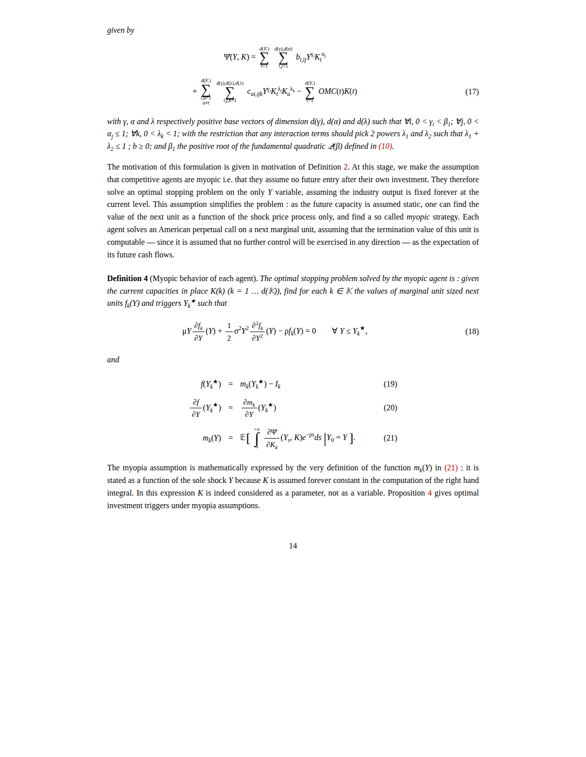given by
Ψ̄(Y, K) = d(𝕂) ∑ t=1 d(γ),d(α) ∑ i,j=1 bt,ijYγiKtαj
+ d(𝕂) ∑ t,u=1 u≠t d(γ),d(λ),d(λ) ∑ i,j,k=1 cut,ijkYγiKtλjKuλk − d(𝕂) ∑ t=1 OMC(t)K(t)
(17)
with γ, α and λ respectively positive base vectors of dimension d(γ), d(α) and d(λ) such that ∀i, 0 < γi < β1; ∀j, 0 < αj ≤ 1; ∀k, 0 < λk < 1; with the restriction that any interaction terms should pick 2 powers λ1 and λ2 such that λ1 + λ2 ≤ 1 ; b ≥ 0; and β1 the positive root of the fundamental quadratic 𝒬(β) defined in (10).
The motivation of this formulation is given in motivation of Definition 2. At this stage, we make the assumption that competitive agents are myopic i.e. that they assume no future entry after their own investment. They therefore solve an optimal stopping problem on the only Y variable, assuming the industry output is fixed forever at the current level. This assumption simplifies the problem : as the future capacity is assumed static, one can find the value of the next unit as a function of the shock price process only, and find a so called myopic strategy. Each agent solves an American perpetual call on a next marginal unit, assuming that the termination value of this unit is computable — since it is assumed that no further control will be exercised in any direction — as the expectation of its future cash flows.
Definition 4 (Myopic behavior of each agent). The optimal stopping problem solved by the myopic agent is : given the current capacities in place K(k) (k = 1 … d(𝕂)), find for each k ∈ 𝕂 the values of marginal unit sized next units fk(Y) and triggers Yk★ such that
μY∂fk∂Y(Y) + 12σ2Y2∂2fk∂Y2(Y) − ρfk(Y) = 0 ∀ Y ≤ Yk★,
(18)
and
| f ( Y k ★ ) | = | m k ( Y k ★ ) − I k | (19) |
| ∂ f ∂ Y ( Y k ★ ) | = | ∂ m k ∂ Y ( Y k ★ ) | (20) |
| m k ( Y ) | = | 𝔼 [ +∞ ∫ 0 ∂Ψ̄ ∂ K k ( Y s , K ) e −ρ s ds / Y 0 = Y ] . | (21) |
The myopia assumption is mathematically expressed by the very definition of the function mk(Y) in (21) : it is stated as a function of the sole shock Y because K is assumed forever constant in the computation of the right hand integral. In this expression K is indeed considered as a parameter, not as a variable. Proposition 4 gives optimal investment triggers under myopia assumptions.
14